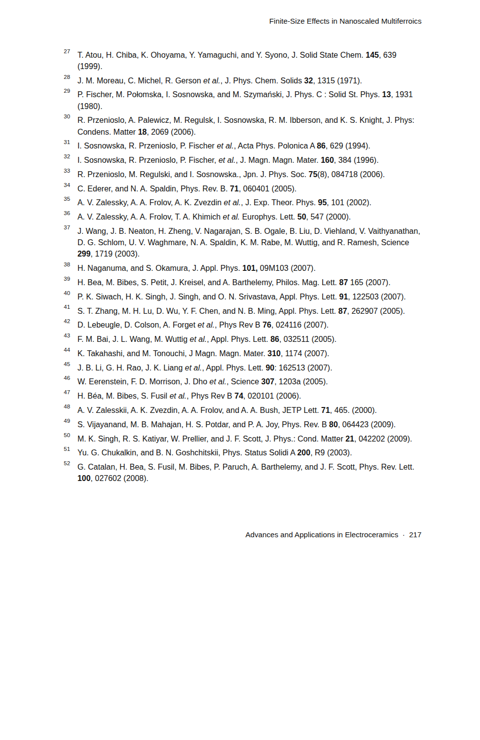Finite-Size Effects in Nanoscaled Multiferroics
T. Atou, H. Chiba, K. Ohoyama, Y. Yamaguchi, and Y. Syono, J. Solid State Chem. 145, 639 (1999).
J. M. Moreau, C. Michel, R. Gerson et al., J. Phys. Chem. Solids 32, 1315 (1971).
P. Fischer, M. Połomska, I. Sosnowska, and M. Szymański, J. Phys. C : Solid St. Phys. 13, 1931 (1980).
R. Przenioslo, A. Palewicz, M. Regulsk, I. Sosnowska, R. M. Ibberson, and K. S. Knight, J. Phys: Condens. Matter 18, 2069 (2006).
I. Sosnowska, R. Przenioslo, P. Fischer et al., Acta Phys. Polonica A 86, 629 (1994).
I. Sosnowska, R. Przenioslo, P. Fischer, et al., J. Magn. Magn. Mater. 160, 384 (1996).
R. Przenioslo, M. Regulski, and I. Sosnowska., Jpn. J. Phys. Soc. 75(8), 084718 (2006).
C. Ederer, and N. A. Spaldin, Phys. Rev. B. 71, 060401 (2005).
A. V. Zalessky, A. A. Frolov, A. K. Zvezdin et al., J. Exp. Theor. Phys. 95, 101 (2002).
A. V. Zalessky, A. A. Frolov, T. A. Khimich et al. Europhys. Lett. 50, 547 (2000).
J. Wang, J. B. Neaton, H. Zheng, V. Nagarajan, S. B. Ogale, B. Liu, D. Viehland, V. Vaithyanathan, D. G. Schlom, U. V. Waghmare, N. A. Spaldin, K. M. Rabe, M. Wuttig, and R. Ramesh, Science 299, 1719 (2003).
H. Naganuma, and S. Okamura, J. Appl. Phys. 101, 09M103 (2007).
H. Bea, M. Bibes, S. Petit, J. Kreisel, and A. Barthelemy, Philos. Mag. Lett. 87 165 (2007).
P. K. Siwach, H. K. Singh, J. Singh, and O. N. Srivastava, Appl. Phys. Lett. 91, 122503 (2007).
S. T. Zhang, M. H. Lu, D. Wu, Y. F. Chen, and N. B. Ming, Appl. Phys. Lett. 87, 262907 (2005).
D. Lebeugle, D. Colson, A. Forget et al., Phys Rev B 76, 024116 (2007).
F. M. Bai, J. L. Wang, M. Wuttig et al., Appl. Phys. Lett. 86, 032511 (2005).
K. Takahashi, and M. Tonouchi, J Magn. Magn. Mater. 310, 1174 (2007).
J. B. Li, G. H. Rao, J. K. Liang et al., Appl. Phys. Lett. 90: 162513 (2007).
W. Eerenstein, F. D. Morrison, J. Dho et al., Science 307, 1203a (2005).
H. Béa, M. Bibes, S. Fusil et al., Phys Rev B 74, 020101 (2006).
A. V. Zalesskii, A. K. Zvezdin, A. A. Frolov, and A. A. Bush, JETP Lett. 71, 465. (2000).
S. Vijayanand, M. B. Mahajan, H. S. Potdar, and P. A. Joy, Phys. Rev. B 80, 064423 (2009).
M. K. Singh, R. S. Katiyar, W. Prellier, and J. F. Scott, J. Phys.: Cond. Matter 21, 042202 (2009).
Yu. G. Chukalkin, and B. N. Goshchitskii, Phys. Status Solidi A 200, R9 (2003).
G. Catalan, H. Bea, S. Fusil, M. Bibes, P. Paruch, A. Barthelemy, and J. F. Scott, Phys. Rev. Lett. 100, 027602 (2008).
Advances and Applications in Electroceramics · 217